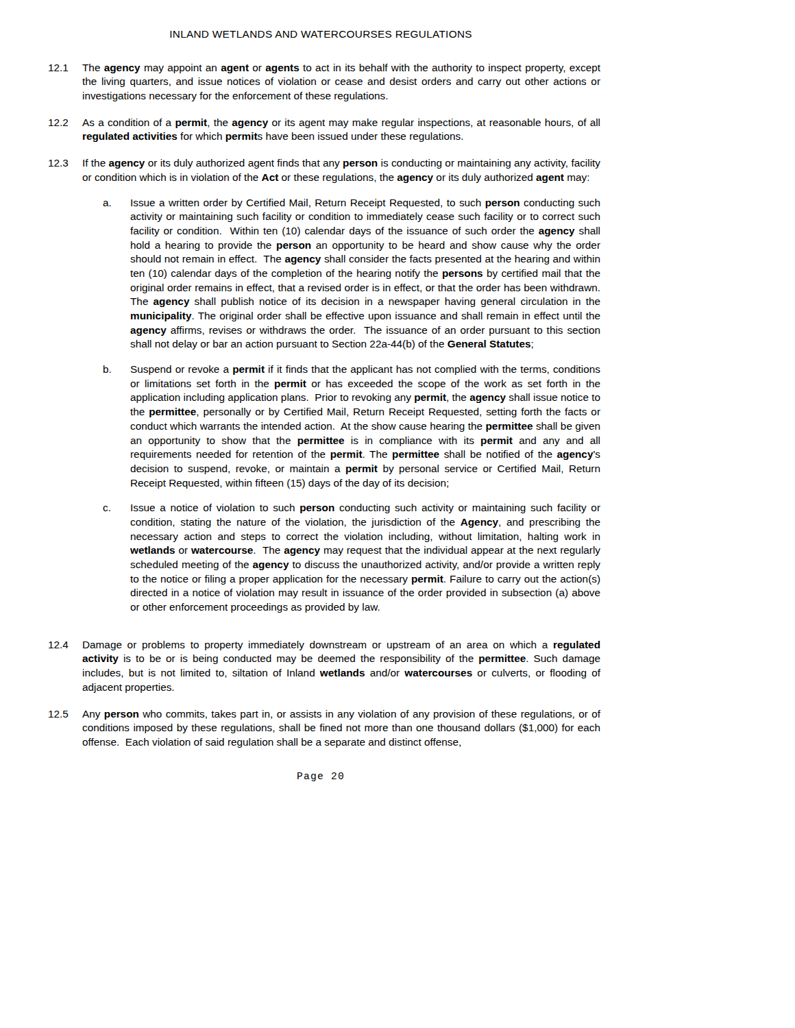INLAND WETLANDS AND WATERCOURSES REGULATIONS
12.1
The agency may appoint an agent or agents to act in its behalf with the authority to inspect property, except the living quarters, and issue notices of violation or cease and desist orders and carry out other actions or investigations necessary for the enforcement of these regulations.
12.2
As a condition of a permit, the agency or its agent may make regular inspections, at reasonable hours, of all regulated activities for which permits have been issued under these regulations.
12.3
If the agency or its duly authorized agent finds that any person is conducting or maintaining any activity, facility or condition which is in violation of the Act or these regulations, the agency or its duly authorized agent may:
a.
Issue a written order by Certified Mail, Return Receipt Requested, to such person conducting such activity or maintaining such facility or condition to immediately cease such facility or to correct such facility or condition. Within ten (10) calendar days of the issuance of such order the agency shall hold a hearing to provide the person an opportunity to be heard and show cause why the order should not remain in effect. The agency shall consider the facts presented at the hearing and within ten (10) calendar days of the completion of the hearing notify the persons by certified mail that the original order remains in effect, that a revised order is in effect, or that the order has been withdrawn. The agency shall publish notice of its decision in a newspaper having general circulation in the municipality. The original order shall be effective upon issuance and shall remain in effect until the agency affirms, revises or withdraws the order. The issuance of an order pursuant to this section shall not delay or bar an action pursuant to Section 22a-44(b) of the General Statutes;
b.
Suspend or revoke a permit if it finds that the applicant has not complied with the terms, conditions or limitations set forth in the permit or has exceeded the scope of the work as set forth in the application including application plans. Prior to revoking any permit, the agency shall issue notice to the permittee, personally or by Certified Mail, Return Receipt Requested, setting forth the facts or conduct which warrants the intended action. At the show cause hearing the permittee shall be given an opportunity to show that the permittee is in compliance with its permit and any and all requirements needed for retention of the permit. The permittee shall be notified of the agency's decision to suspend, revoke, or maintain a permit by personal service or Certified Mail, Return Receipt Requested, within fifteen (15) days of the day of its decision;
c.
Issue a notice of violation to such person conducting such activity or maintaining such facility or condition, stating the nature of the violation, the jurisdiction of the Agency, and prescribing the necessary action and steps to correct the violation including, without limitation, halting work in wetlands or watercourse. The agency may request that the individual appear at the next regularly scheduled meeting of the agency to discuss the unauthorized activity, and/or provide a written reply to the notice or filing a proper application for the necessary permit. Failure to carry out the action(s) directed in a notice of violation may result in issuance of the order provided in subsection (a) above or other enforcement proceedings as provided by law.
12.4
Damage or problems to property immediately downstream or upstream of an area on which a regulated activity is to be or is being conducted may be deemed the responsibility of the permittee. Such damage includes, but is not limited to, siltation of Inland wetlands and/or watercourses or culverts, or flooding of adjacent properties.
12.5
Any person who commits, takes part in, or assists in any violation of any provision of these regulations, or of conditions imposed by these regulations, shall be fined not more than one thousand dollars ($1,000) for each offense. Each violation of said regulation shall be a separate and distinct offense,
Page 20